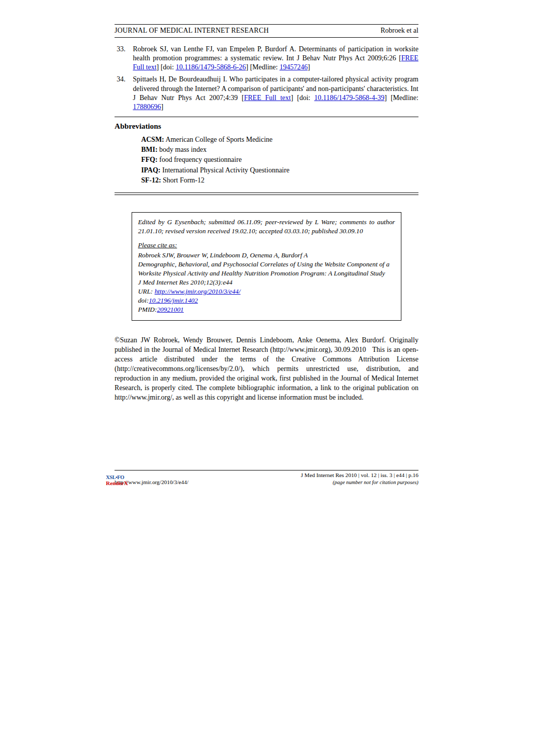JOURNAL OF MEDICAL INTERNET RESEARCH Robroek et al
33. Robroek SJ, van Lenthe FJ, van Empelen P, Burdorf A. Determinants of participation in worksite health promotion programmes: a systematic review. Int J Behav Nutr Phys Act 2009;6:26 [FREE Full text] [doi: 10.1186/1479-5868-6-26] [Medline: 19457246]
34. Spittaels H, De Bourdeaudhuij I. Who participates in a computer-tailored physical activity program delivered through the Internet? A comparison of participants' and non-participants' characteristics. Int J Behav Nutr Phys Act 2007;4:39 [FREE Full text] [doi: 10.1186/1479-5868-4-39] [Medline: 17880696]
Abbreviations
ACSM: American College of Sports Medicine
BMI: body mass index
FFQ: food frequency questionnaire
IPAQ: International Physical Activity Questionnaire
SF-12: Short Form-12
Edited by G Eysenbach; submitted 06.11.09; peer-reviewed by L Ware; comments to author 21.01.10; revised version received 19.02.10; accepted 03.03.10; published 30.09.10
Please cite as:
Robroek SJW, Brouwer W, Lindeboom D, Oenema A, Burdorf A
Demographic, Behavioral, and Psychosocial Correlates of Using the Website Component of a Worksite Physical Activity and Healthy Nutrition Promotion Program: A Longitudinal Study
J Med Internet Res 2010;12(3):e44
URL: http://www.jmir.org/2010/3/e44/
doi:10.2196/jmir.1402
PMID:20921001
©Suzan JW Robroek, Wendy Brouwer, Dennis Lindeboom, Anke Oenema, Alex Burdorf. Originally published in the Journal of Medical Internet Research (http://www.jmir.org), 30.09.2010 This is an open-access article distributed under the terms of the Creative Commons Attribution License (http://creativecommons.org/licenses/by/2.0/), which permits unrestricted use, distribution, and reproduction in any medium, provided the original work, first published in the Journal of Medical Internet Research, is properly cited. The complete bibliographic information, a link to the original publication on http://www.jmir.org/, as well as this copyright and license information must be included.
http://www.jmir.org/2010/3/e44/
J Med Internet Res 2010 | vol. 12 | iss. 3 | e44 | p.16
(page number not for citation purposes)
XSL•FO
RenderX